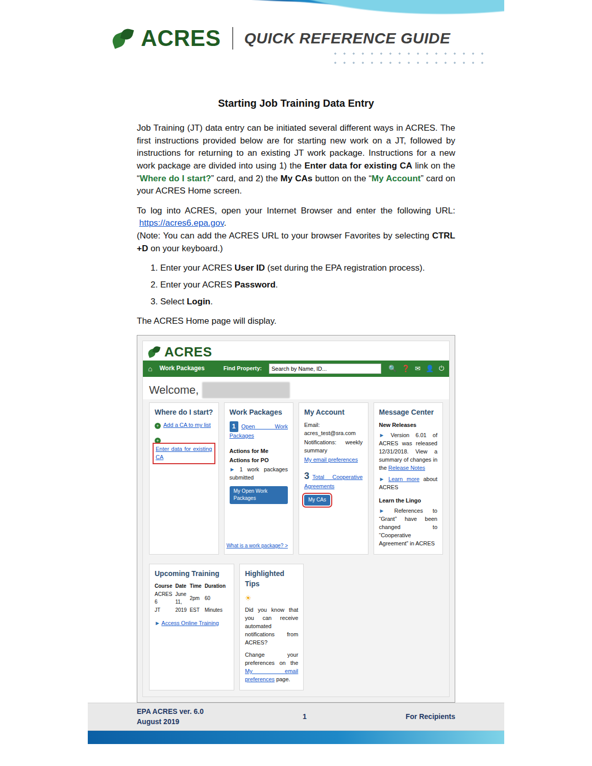ACRES
QUICK REFERENCE GUIDE
Starting Job Training Data Entry
Job Training (JT) data entry can be initiated several different ways in ACRES. The first instructions provided below are for starting new work on a JT, followed by instructions for returning to an existing JT work package. Instructions for a new work package are divided into using 1) the Enter data for existing CA link on the “Where do I start?” card, and 2) the My CAs button on the “My Account” card on your ACRES Home screen.
To log into ACRES, open your Internet Browser and enter the following URL: https://acres6.epa.gov.
(Note: You can add the ACRES URL to your browser Favorites by selecting CTRL +D on your keyboard.)
Enter your ACRES User ID (set during the EPA registration process).
Enter your ACRES Password.
Select Login.
The ACRES Home page will display.
ACRES
⌂ Work Packages Find Property: 🔍 ❓ ✉ 👤 ⏻
Welcome, Sherry Callaway
Where do I start?
+Add a CA to my list
+Enter data for existing CA
Work Packages
1 Open Work Packages
Actions for Me
Actions for PO
► 1 work packages submitted
My Open Work Packages What is a work package? >
My Account
Email: acres_test@sra.com
Notifications: weekly summary
My email preferences
3 Total Cooperative Agreements
My CAs
Message Center
New Releases
► Version 6.01 of ACRES was released 12/31/2018. View a summary of changes in the Release Notes
► Learn more about ACRES
Learn the Lingo
► References to “Grant” have been changed to “Cooperative Agreement” in ACRES
Upcoming Training
| Course | Date | Time | Duration |
| --- | --- | --- | --- |
| ACRES 6 | June 11, | 2pm | 60 |
| JT | 2019 | EST | Minutes |
► Access Online Training
Highlighted Tips
☀
Did you know that you can receive automated notifications from ACRES?
Change your preferences on the My email preferences page.
EPA ACRES ver. 6.0 August 2019
1
For Recipients